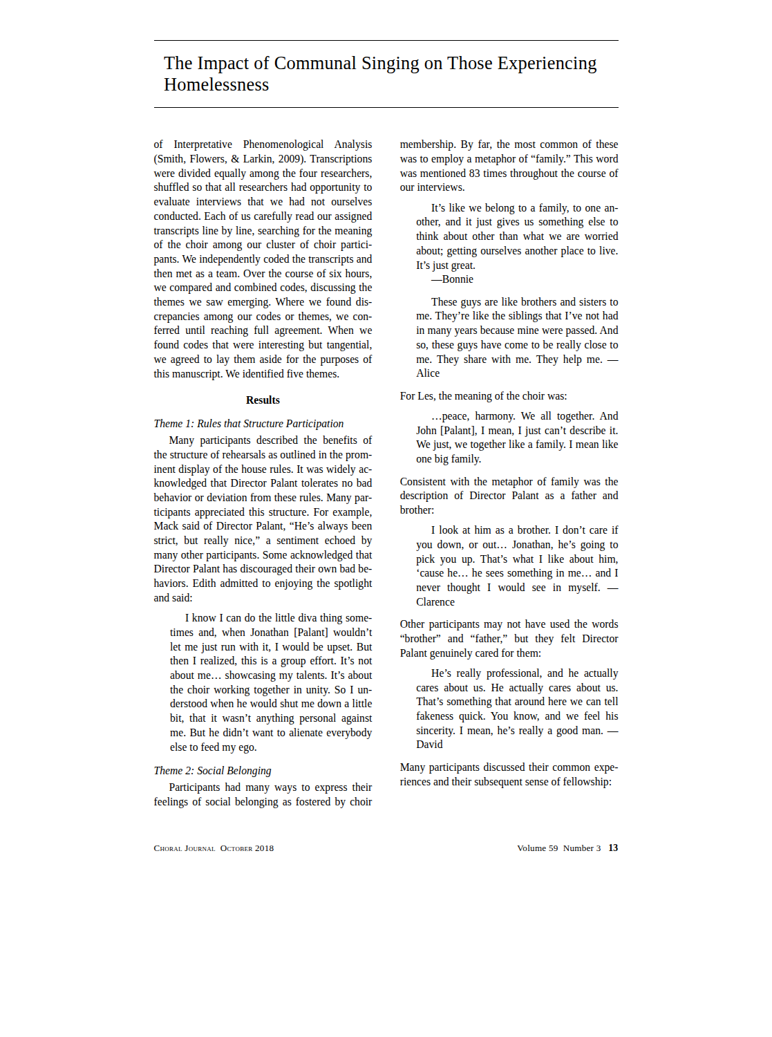The Impact of Communal Singing on Those Experiencing Homelessness
of Interpretative Phenomenological Analysis (Smith, Flowers, & Larkin, 2009). Transcriptions were divided equally among the four researchers, shuffled so that all researchers had opportunity to evaluate interviews that we had not ourselves conducted. Each of us carefully read our assigned transcripts line by line, searching for the meaning of the choir among our cluster of choir participants. We independently coded the transcripts and then met as a team. Over the course of six hours, we compared and combined codes, discussing the themes we saw emerging. Where we found discrepancies among our codes or themes, we conferred until reaching full agreement. When we found codes that were interesting but tangential, we agreed to lay them aside for the purposes of this manuscript. We identified five themes.
Results
Theme 1: Rules that Structure Participation
Many participants described the benefits of the structure of rehearsals as outlined in the prominent display of the house rules. It was widely acknowledged that Director Palant tolerates no bad behavior or deviation from these rules. Many participants appreciated this structure. For example, Mack said of Director Palant, “He’s always been strict, but really nice,” a sentiment echoed by many other participants. Some acknowledged that Director Palant has discouraged their own bad behaviors. Edith admitted to enjoying the spotlight and said:
I know I can do the little diva thing sometimes and, when Jonathan [Palant] wouldn’t let me just run with it, I would be upset. But then I realized, this is a group effort. It’s not about me… showcasing my talents. It’s about the choir working together in unity. So I understood when he would shut me down a little bit, that it wasn’t anything personal against me. But he didn’t want to alienate everybody else to feed my ego.
Theme 2: Social Belonging
Participants had many ways to express their feelings of social belonging as fostered by choir membership. By far, the most common of these was to employ a metaphor of “family.” This word was mentioned 83 times throughout the course of our interviews.
It’s like we belong to a family, to one another, and it just gives us something else to think about other than what we are worried about; getting ourselves another place to live. It’s just great. —Bonnie
These guys are like brothers and sisters to me. They’re like the siblings that I’ve not had in many years because mine were passed. And so, these guys have come to be really close to me. They share with me. They help me. —Alice
For Les, the meaning of the choir was:
…peace, harmony. We all together. And John [Palant], I mean, I just can’t describe it. We just, we together like a family. I mean like one big family.
Consistent with the metaphor of family was the description of Director Palant as a father and brother:
I look at him as a brother. I don’t care if you down, or out… Jonathan, he’s going to pick you up. That’s what I like about him, ‘cause he… he sees something in me… and I never thought I would see in myself. —Clarence
Other participants may not have used the words “brother” and “father,” but they felt Director Palant genuinely cared for them:
He’s really professional, and he actually cares about us. He actually cares about us. That’s something that around here we can tell fakeness quick. You know, and we feel his sincerity. I mean, he’s really a good man. —David
Many participants discussed their common experiences and their subsequent sense of fellowship:
Choral Journal October 2018
Volume 59 Number 3 13